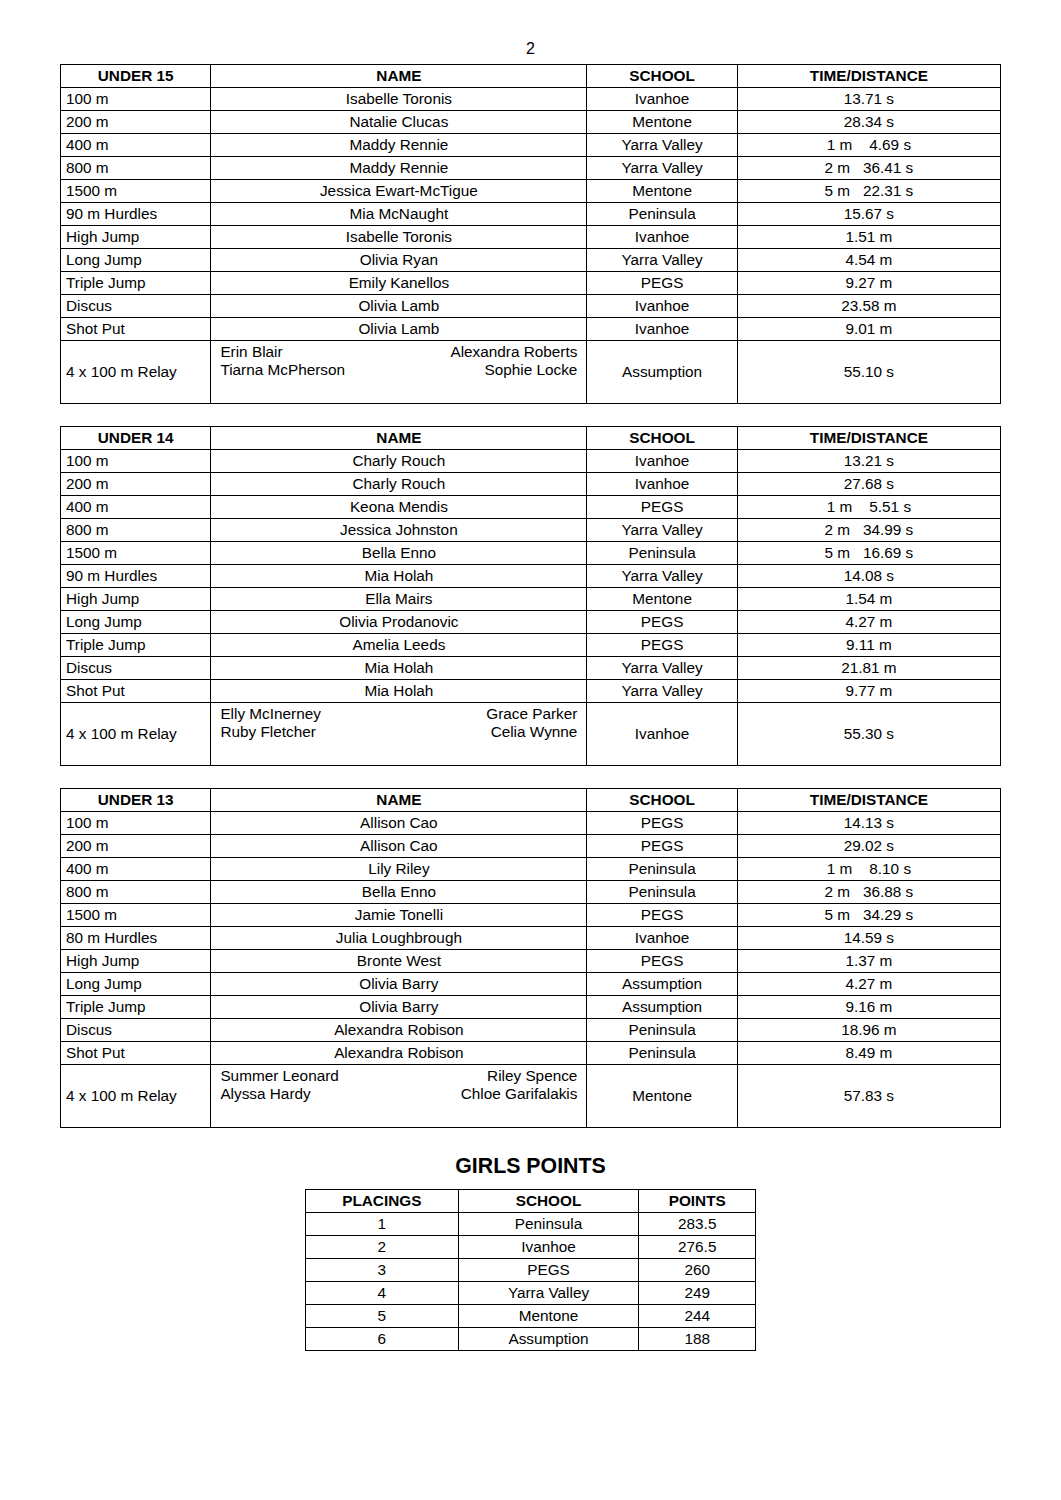2
| UNDER 15 | NAME | SCHOOL | TIME/DISTANCE |
| --- | --- | --- | --- |
| 100 m | Isabelle Toronis | Ivanhoe | 13.71 s |
| 200 m | Natalie Clucas | Mentone | 28.34 s |
| 400 m | Maddy Rennie | Yarra Valley | 1 m 4.69 s |
| 800 m | Maddy Rennie | Yarra Valley | 2 m 36.41 s |
| 1500 m | Jessica Ewart-McTigue | Mentone | 5 m 22.31 s |
| 90 m Hurdles | Mia McNaught | Peninsula | 15.67 s |
| High Jump | Isabelle Toronis | Ivanhoe | 1.51 m |
| Long Jump | Olivia Ryan | Yarra Valley | 4.54 m |
| Triple Jump | Emily Kanellos | PEGS | 9.27 m |
| Discus | Olivia Lamb | Ivanhoe | 23.58 m |
| Shot Put | Olivia Lamb | Ivanhoe | 9.01 m |
| 4 x 100 m Relay | / Erin Blair / Alexandra Roberts / / Tiarna McPherson / Sophie Locke / | Assumption | 55.10 s |
| UNDER 14 | NAME | SCHOOL | TIME/DISTANCE |
| --- | --- | --- | --- |
| 100 m | Charly Rouch | Ivanhoe | 13.21 s |
| 200 m | Charly Rouch | Ivanhoe | 27.68 s |
| 400 m | Keona Mendis | PEGS | 1 m 5.51 s |
| 800 m | Jessica Johnston | Yarra Valley | 2 m 34.99 s |
| 1500 m | Bella Enno | Peninsula | 5 m 16.69 s |
| 90 m Hurdles | Mia Holah | Yarra Valley | 14.08 s |
| High Jump | Ella Mairs | Mentone | 1.54 m |
| Long Jump | Olivia Prodanovic | PEGS | 4.27 m |
| Triple Jump | Amelia Leeds | PEGS | 9.11 m |
| Discus | Mia Holah | Yarra Valley | 21.81 m |
| Shot Put | Mia Holah | Yarra Valley | 9.77 m |
| 4 x 100 m Relay | / Elly McInerney / Grace Parker / / Ruby Fletcher / Celia Wynne / | Ivanhoe | 55.30 s |
| UNDER 13 | NAME | SCHOOL | TIME/DISTANCE |
| --- | --- | --- | --- |
| 100 m | Allison Cao | PEGS | 14.13 s |
| 200 m | Allison Cao | PEGS | 29.02 s |
| 400 m | Lily Riley | Peninsula | 1 m 8.10 s |
| 800 m | Bella Enno | Peninsula | 2 m 36.88 s |
| 1500 m | Jamie Tonelli | PEGS | 5 m 34.29 s |
| 80 m Hurdles | Julia Loughbrough | Ivanhoe | 14.59 s |
| High Jump | Bronte West | PEGS | 1.37 m |
| Long Jump | Olivia Barry | Assumption | 4.27 m |
| Triple Jump | Olivia Barry | Assumption | 9.16 m |
| Discus | Alexandra Robison | Peninsula | 18.96 m |
| Shot Put | Alexandra Robison | Peninsula | 8.49 m |
| 4 x 100 m Relay | / Summer Leonard / Riley Spence / / Alyssa Hardy / Chloe Garifalakis / | Mentone | 57.83 s |
GIRLS POINTS
| PLACINGS | SCHOOL | POINTS |
| --- | --- | --- |
| 1 | Peninsula | 283.5 |
| 2 | Ivanhoe | 276.5 |
| 3 | PEGS | 260 |
| 4 | Yarra Valley | 249 |
| 5 | Mentone | 244 |
| 6 | Assumption | 188 |